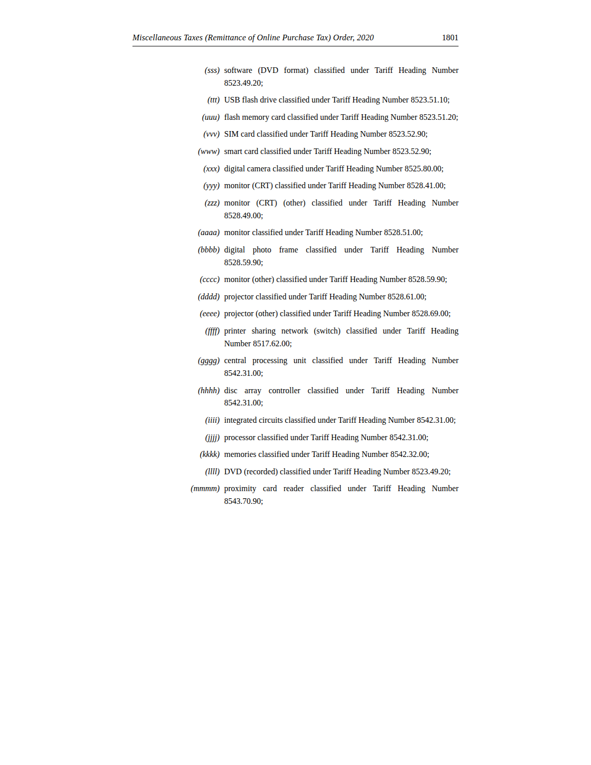Miscellaneous Taxes (Remittance of Online Purchase Tax) Order, 2020
1801
(sss) software (DVD format) classified under Tariff Heading Number 8523.49.20;
(ttt) USB flash drive classified under Tariff Heading Number 8523.51.10;
(uuu) flash memory card classified under Tariff Heading Number 8523.51.20;
(vvv) SIM card classified under Tariff Heading Number 8523.52.90;
(www) smart card classified under Tariff Heading Number 8523.52.90;
(xxx) digital camera classified under Tariff Heading Number 8525.80.00;
(yyy) monitor (CRT) classified under Tariff Heading Number 8528.41.00;
(zzz) monitor (CRT) (other) classified under Tariff Heading Number 8528.49.00;
(aaaa) monitor classified under Tariff Heading Number 8528.51.00;
(bbbb) digital photo frame classified under Tariff Heading Number 8528.59.90;
(cccc) monitor (other) classified under Tariff Heading Number 8528.59.90;
(dddd) projector classified under Tariff Heading Number 8528.61.00;
(eeee) projector (other) classified under Tariff Heading Number 8528.69.00;
(ffff) printer sharing network (switch) classified under Tariff Heading Number 8517.62.00;
(gggg) central processing unit classified under Tariff Heading Number 8542.31.00;
(hhhh) disc array controller classified under Tariff Heading Number 8542.31.00;
(iiii) integrated circuits classified under Tariff Heading Number 8542.31.00;
(jjjj) processor classified under Tariff Heading Number 8542.31.00;
(kkkk) memories classified under Tariff Heading Number 8542.32.00;
(llll) DVD (recorded) classified under Tariff Heading Number 8523.49.20;
(mmmm) proximity card reader classified under Tariff Heading Number 8543.70.90;